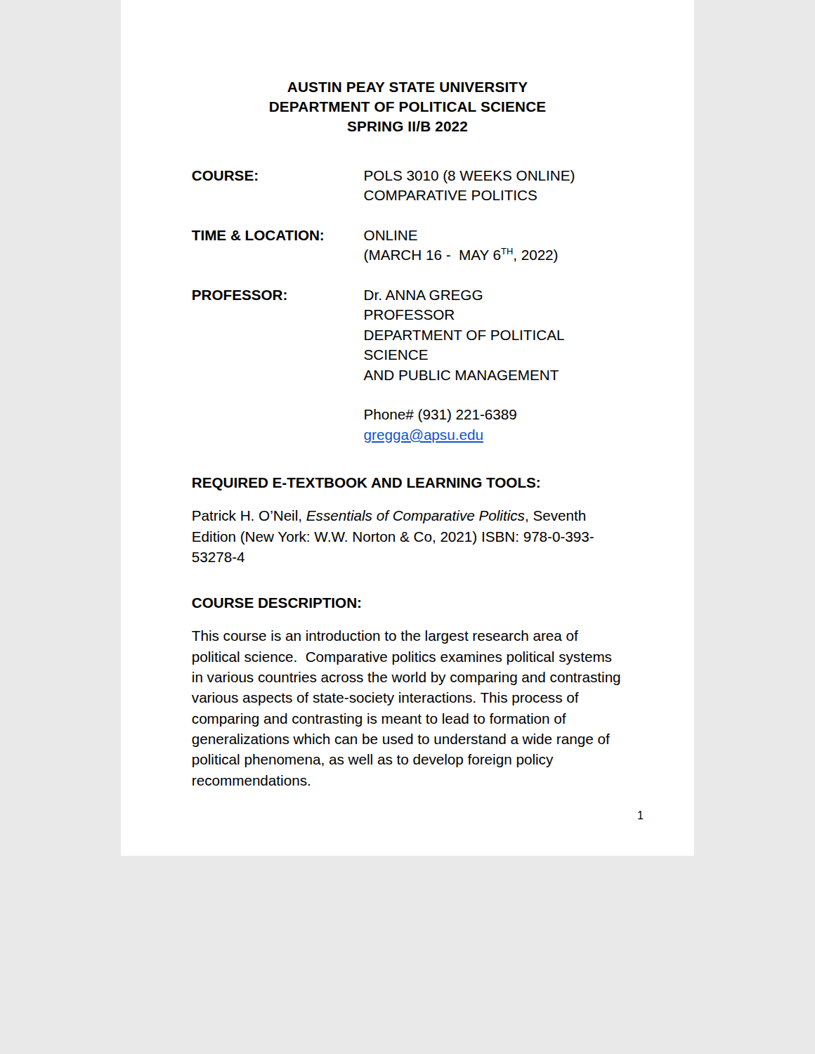Austin Peay State University
Department of Political Science
Spring II/B 2022
| COURSE: | POLS 3010 (8 WEEKS ONLINE) COMPARATIVE POLITICS |
| TIME & LOCATION: | ONLINE (MARCH 16 - MAY 6 TH , 2022) |
| PROFESSOR: | Dr. ANNA GREGG PROFESSOR DEPARTMENT OF POLITICAL SCIENCE AND PUBLIC MANAGEMENT |
| | Phone# (931) 221-6389 gregga@apsu.edu |
Required E-Textbook and Learning Tools:
Patrick H. O’Neil, Essentials of Comparative Politics, Seventh Edition (New York: W.W. Norton & Co, 2021) ISBN: 978-0-393-53278-4
Course Description:
This course is an introduction to the largest research area of political science. Comparative politics examines political systems in various countries across the world by comparing and contrasting various aspects of state-society interactions. This process of comparing and contrasting is meant to lead to formation of generalizations which can be used to understand a wide range of political phenomena, as well as to develop foreign policy recommendations.
1